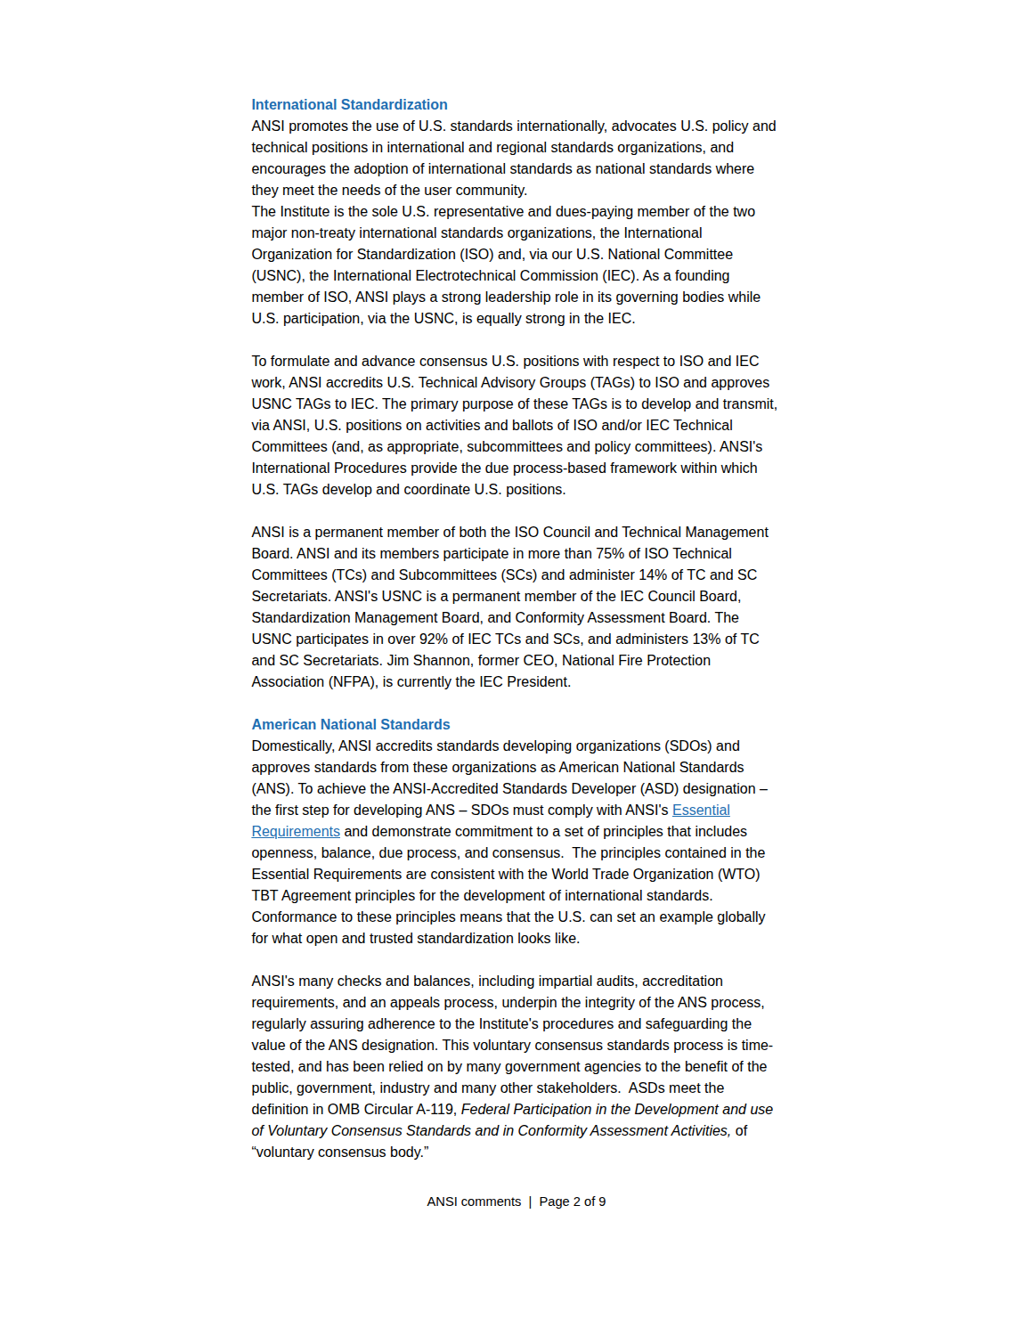International Standardization
ANSI promotes the use of U.S. standards internationally, advocates U.S. policy and technical positions in international and regional standards organizations, and encourages the adoption of international standards as national standards where they meet the needs of the user community.
The Institute is the sole U.S. representative and dues-paying member of the two major non-treaty international standards organizations, the International Organization for Standardization (ISO) and, via our U.S. National Committee (USNC), the International Electrotechnical Commission (IEC). As a founding member of ISO, ANSI plays a strong leadership role in its governing bodies while U.S. participation, via the USNC, is equally strong in the IEC.
To formulate and advance consensus U.S. positions with respect to ISO and IEC work, ANSI accredits U.S. Technical Advisory Groups (TAGs) to ISO and approves USNC TAGs to IEC. The primary purpose of these TAGs is to develop and transmit, via ANSI, U.S. positions on activities and ballots of ISO and/or IEC Technical Committees (and, as appropriate, subcommittees and policy committees). ANSI's International Procedures provide the due process-based framework within which U.S. TAGs develop and coordinate U.S. positions.
ANSI is a permanent member of both the ISO Council and Technical Management Board. ANSI and its members participate in more than 75% of ISO Technical Committees (TCs) and Subcommittees (SCs) and administer 14% of TC and SC Secretariats. ANSI's USNC is a permanent member of the IEC Council Board, Standardization Management Board, and Conformity Assessment Board. The USNC participates in over 92% of IEC TCs and SCs, and administers 13% of TC and SC Secretariats. Jim Shannon, former CEO, National Fire Protection Association (NFPA), is currently the IEC President.
American National Standards
Domestically, ANSI accredits standards developing organizations (SDOs) and approves standards from these organizations as American National Standards (ANS). To achieve the ANSI-Accredited Standards Developer (ASD) designation – the first step for developing ANS – SDOs must comply with ANSI's Essential Requirements and demonstrate commitment to a set of principles that includes openness, balance, due process, and consensus. The principles contained in the Essential Requirements are consistent with the World Trade Organization (WTO) TBT Agreement principles for the development of international standards. Conformance to these principles means that the U.S. can set an example globally for what open and trusted standardization looks like.
ANSI's many checks and balances, including impartial audits, accreditation requirements, and an appeals process, underpin the integrity of the ANS process, regularly assuring adherence to the Institute's procedures and safeguarding the value of the ANS designation. This voluntary consensus standards process is time-tested, and has been relied on by many government agencies to the benefit of the public, government, industry and many other stakeholders. ASDs meet the definition in OMB Circular A-119, Federal Participation in the Development and use of Voluntary Consensus Standards and in Conformity Assessment Activities, of “voluntary consensus body.”
ANSI comments | Page 2 of 9